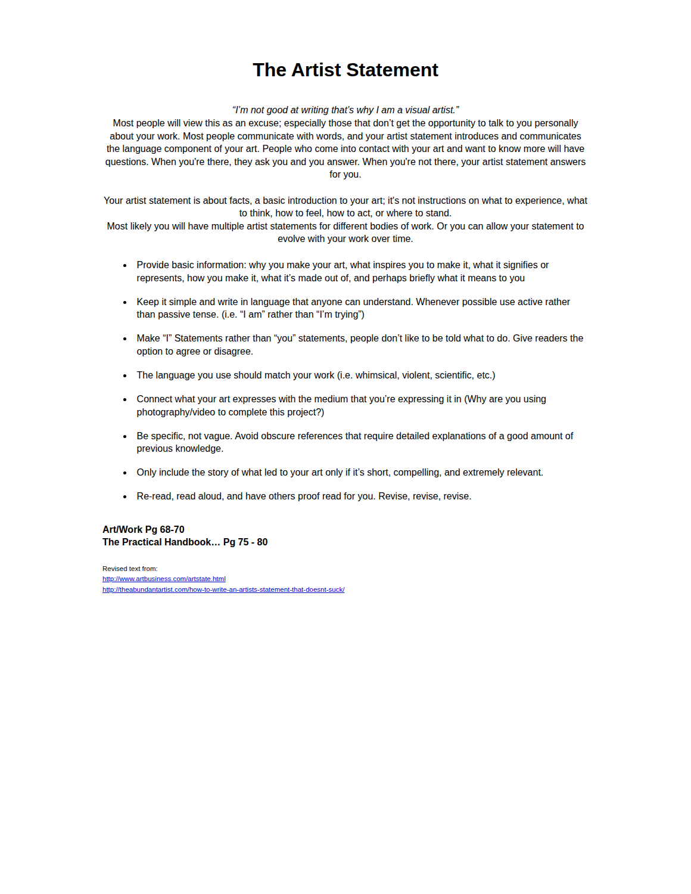The Artist Statement
“I’m not good at writing that’s why I am a visual artist.”
Most people will view this as an excuse; especially those that don’t get the opportunity to talk to you personally about your work. Most people communicate with words, and your artist statement introduces and communicates the language component of your art. People who come into contact with your art and want to know more will have questions. When you're there, they ask you and you answer. When you're not there, your artist statement answers for you.
Your artist statement is about facts, a basic introduction to your art; it's not instructions on what to experience, what to think, how to feel, how to act, or where to stand.
Most likely you will have multiple artist statements for different bodies of work. Or you can allow your statement to evolve with your work over time.
Provide basic information: why you make your art, what inspires you to make it, what it signifies or represents, how you make it, what it’s made out of, and perhaps briefly what it means to you
Keep it simple and write in language that anyone can understand. Whenever possible use active rather than passive tense. (i.e. “I am” rather than “I’m trying”)
Make “I” Statements rather than “you” statements, people don’t like to be told what to do. Give readers the option to agree or disagree.
The language you use should match your work (i.e. whimsical, violent, scientific, etc.)
Connect what your art expresses with the medium that you’re expressing it in (Why are you using photography/video to complete this project?)
Be specific, not vague. Avoid obscure references that require detailed explanations of a good amount of previous knowledge.
Only include the story of what led to your art only if it’s short, compelling, and extremely relevant.
Re-read, read aloud, and have others proof read for you. Revise, revise, revise.
Art/Work Pg 68-70
The Practical Handbook… Pg 75 - 80
Revised text from:
http://www.artbusiness.com/artstate.html
http://theabundantartist.com/how-to-write-an-artists-statement-that-doesnt-suck/